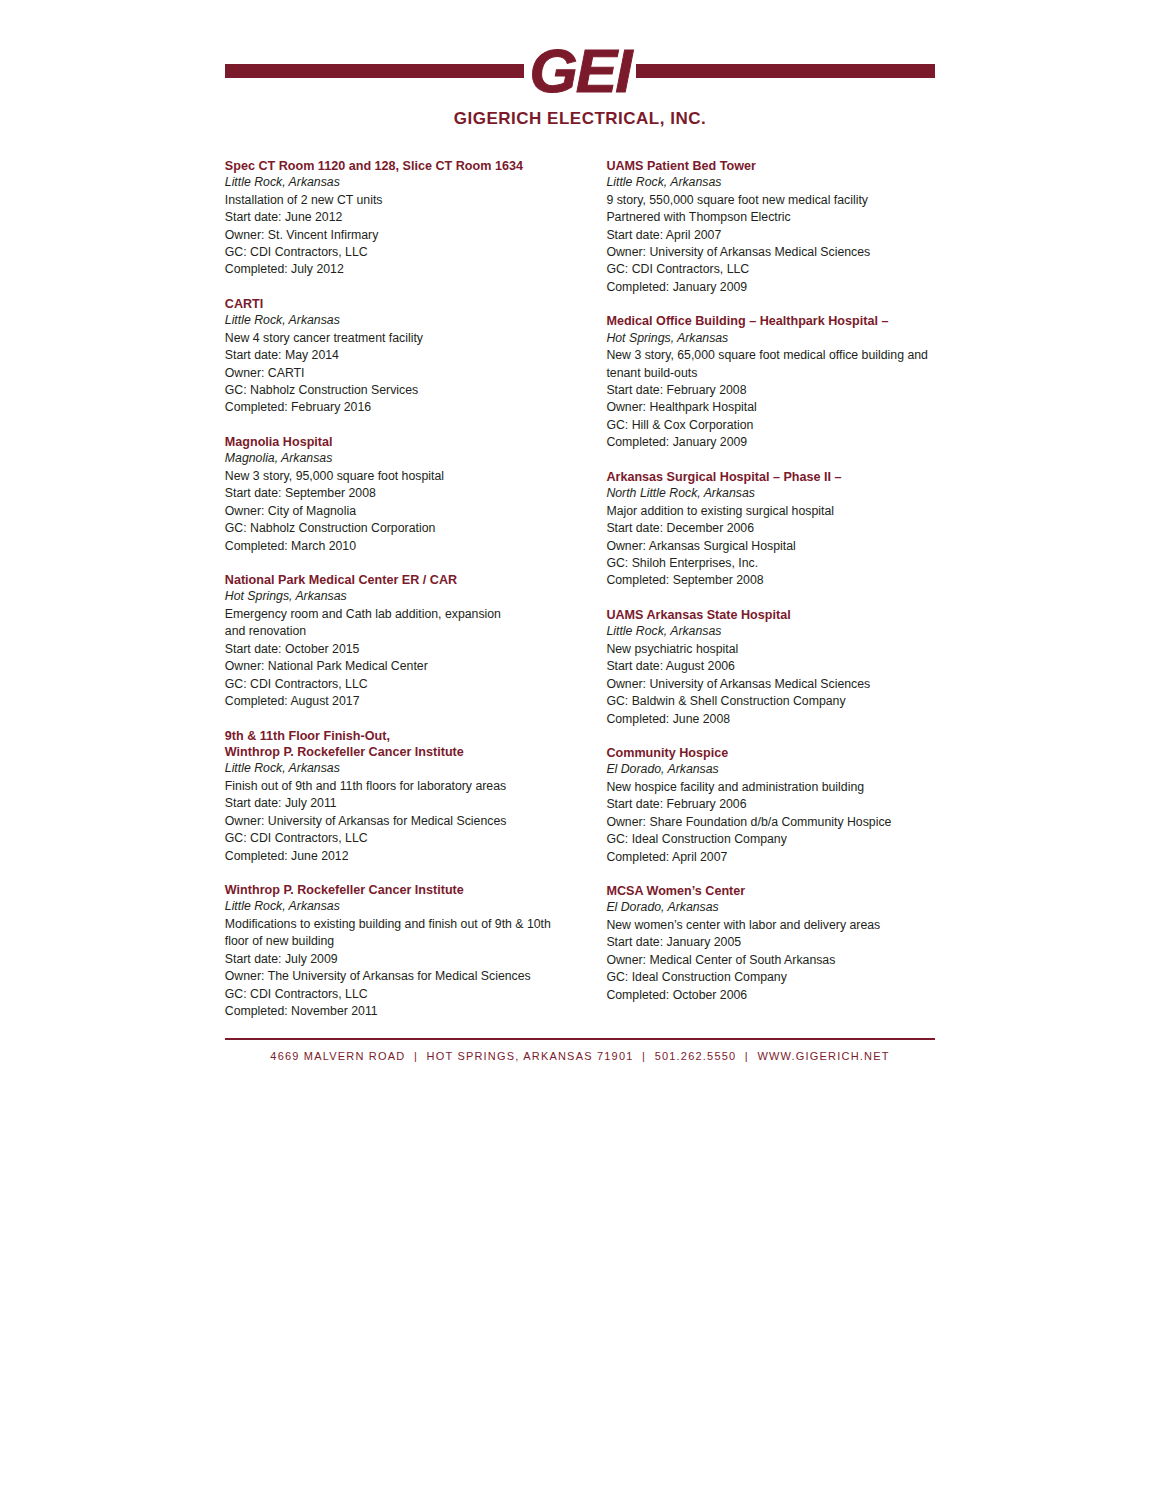GEI
GIGERICH ELECTRICAL, INC.
Spec CT Room 1120 and 128, Slice CT Room 1634
Little Rock, Arkansas
Installation of 2 new CT units
Start date: June 2012
Owner: St. Vincent Infirmary
GC: CDI Contractors, LLC
Completed: July 2012
CARTI
Little Rock, Arkansas
New 4 story cancer treatment facility
Start date: May 2014
Owner: CARTI
GC: Nabholz Construction Services
Completed: February 2016
Magnolia Hospital
Magnolia, Arkansas
New 3 story, 95,000 square foot hospital
Start date: September 2008
Owner: City of Magnolia
GC: Nabholz Construction Corporation
Completed: March 2010
National Park Medical Center ER / CAR
Hot Springs, Arkansas
Emergency room and Cath lab addition, expansion
and renovation
Start date: October 2015
Owner: National Park Medical Center
GC: CDI Contractors, LLC
Completed: August 2017
9th & 11th Floor Finish-Out,
Winthrop P. Rockefeller Cancer Institute
Little Rock, Arkansas
Finish out of 9th and 11th floors for laboratory areas
Start date: July 2011
Owner: University of Arkansas for Medical Sciences
GC: CDI Contractors, LLC
Completed: June 2012
Winthrop P. Rockefeller Cancer Institute
Little Rock, Arkansas
Modifications to existing building and finish out of 9th & 10th
floor of new building
Start date: July 2009
Owner: The University of Arkansas for Medical Sciences
GC: CDI Contractors, LLC
Completed: November 2011
UAMS Patient Bed Tower
Little Rock, Arkansas
9 story, 550,000 square foot new medical facility
Partnered with Thompson Electric
Start date: April 2007
Owner: University of Arkansas Medical Sciences
GC: CDI Contractors, LLC
Completed: January 2009
Medical Office Building – Healthpark Hospital –
Hot Springs, Arkansas
New 3 story, 65,000 square foot medical office building and
tenant build-outs
Start date: February 2008
Owner: Healthpark Hospital
GC: Hill & Cox Corporation
Completed: January 2009
Arkansas Surgical Hospital – Phase II –
North Little Rock, Arkansas
Major addition to existing surgical hospital
Start date: December 2006
Owner: Arkansas Surgical Hospital
GC: Shiloh Enterprises, Inc.
Completed: September 2008
UAMS Arkansas State Hospital
Little Rock, Arkansas
New psychiatric hospital
Start date: August 2006
Owner: University of Arkansas Medical Sciences
GC: Baldwin & Shell Construction Company
Completed: June 2008
Community Hospice
El Dorado, Arkansas
New hospice facility and administration building
Start date: February 2006
Owner: Share Foundation d/b/a Community Hospice
GC: Ideal Construction Company
Completed: April 2007
MCSA Women’s Center
El Dorado, Arkansas
New women’s center with labor and delivery areas
Start date: January 2005
Owner: Medical Center of South Arkansas
GC: Ideal Construction Company
Completed: October 2006
4669 MALVERN ROAD | HOT SPRINGS, ARKANSAS 71901 | 501.262.5550 | WWW.GIGERICH.NET